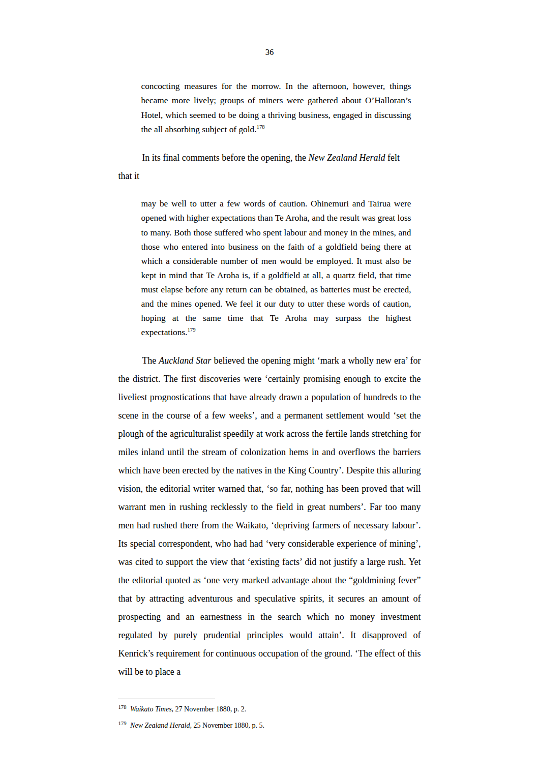36
concocting measures for the morrow. In the afternoon, however, things became more lively; groups of miners were gathered about O’Halloran’s Hotel, which seemed to be doing a thriving business, engaged in discussing the all absorbing subject of gold.178
In its final comments before the opening, the New Zealand Herald felt
that it
may be well to utter a few words of caution. Ohinemuri and Tairua were opened with higher expectations than Te Aroha, and the result was great loss to many. Both those suffered who spent labour and money in the mines, and those who entered into business on the faith of a goldfield being there at which a considerable number of men would be employed. It must also be kept in mind that Te Aroha is, if a goldfield at all, a quartz field, that time must elapse before any return can be obtained, as batteries must be erected, and the mines opened. We feel it our duty to utter these words of caution, hoping at the same time that Te Aroha may surpass the highest expectations.179
The Auckland Star believed the opening might ‘mark a wholly new era’ for the district. The first discoveries were ‘certainly promising enough to excite the liveliest prognostications that have already drawn a population of hundreds to the scene in the course of a few weeks’, and a permanent settlement would ‘set the plough of the agriculturalist speedily at work across the fertile lands stretching for miles inland until the stream of colonization hems in and overflows the barriers which have been erected by the natives in the King Country’. Despite this alluring vision, the editorial writer warned that, ‘so far, nothing has been proved that will warrant men in rushing recklessly to the field in great numbers’. Far too many men had rushed there from the Waikato, ‘depriving farmers of necessary labour’. Its special correspondent, who had had ‘very considerable experience of mining’, was cited to support the view that ‘existing facts’ did not justify a large rush. Yet the editorial quoted as ‘one very marked advantage about the “goldmining fever” that by attracting adventurous and speculative spirits, it secures an amount of prospecting and an earnestness in the search which no money investment regulated by purely prudential principles would attain’. It disapproved of Kenrick’s requirement for continuous occupation of the ground. ‘The effect of this will be to place a
178 Waikato Times, 27 November 1880, p. 2.
179 New Zealand Herald, 25 November 1880, p. 5.